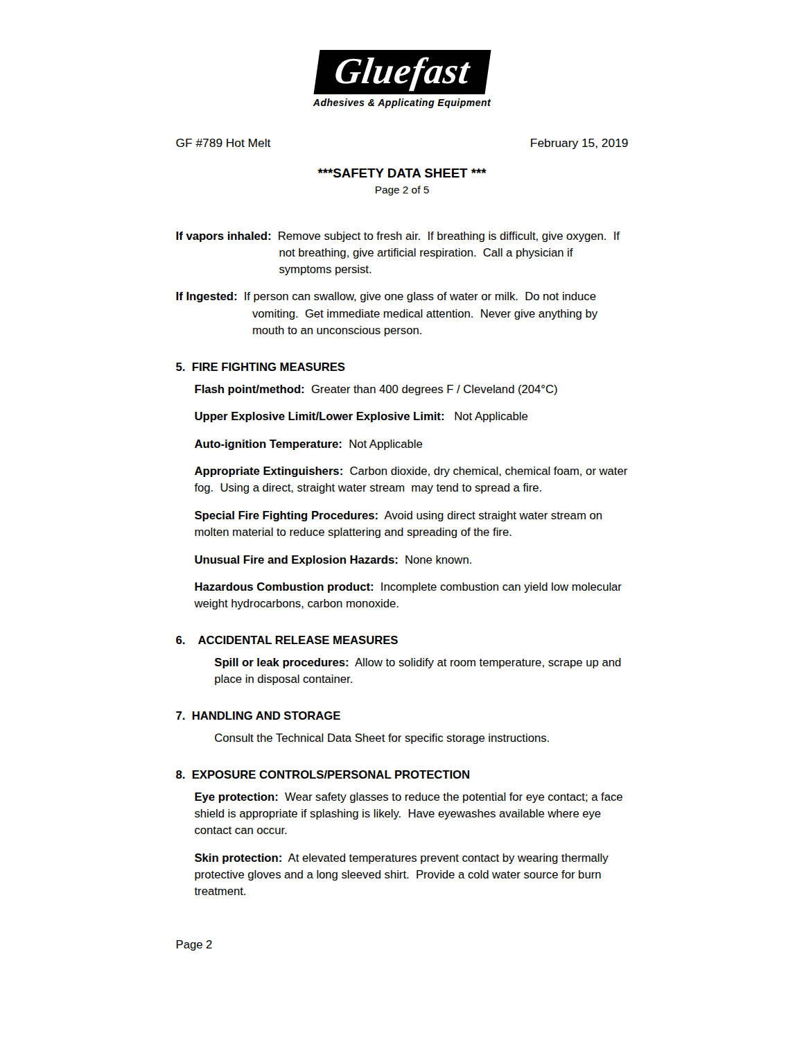Gluefast
Adhesives & Applicating Equipment
GF #789 Hot Melt February 15, 2019
***SAFETY DATA SHEET ***
Page 2 of 5
If vapors inhaled: Remove subject to fresh air. If breathing is difficult, give oxygen. If not breathing, give artificial respiration. Call a physician if symptoms persist.
If Ingested: If person can swallow, give one glass of water or milk. Do not induce vomiting. Get immediate medical attention. Never give anything by mouth to an unconscious person.
5. FIRE FIGHTING MEASURES
Flash point/method: Greater than 400 degrees F / Cleveland (204°C)
Upper Explosive Limit/Lower Explosive Limit: Not Applicable
Auto-ignition Temperature: Not Applicable
Appropriate Extinguishers: Carbon dioxide, dry chemical, chemical foam, or water fog. Using a direct, straight water stream may tend to spread a fire.
Special Fire Fighting Procedures: Avoid using direct straight water stream on molten material to reduce splattering and spreading of the fire.
Unusual Fire and Explosion Hazards: None known.
Hazardous Combustion product: Incomplete combustion can yield low molecular weight hydrocarbons, carbon monoxide.
6. ACCIDENTAL RELEASE MEASURES
Spill or leak procedures: Allow to solidify at room temperature, scrape up and place in disposal container.
7. HANDLING AND STORAGE
Consult the Technical Data Sheet for specific storage instructions.
8. EXPOSURE CONTROLS/PERSONAL PROTECTION
Eye protection: Wear safety glasses to reduce the potential for eye contact; a face shield is appropriate if splashing is likely. Have eyewashes available where eye contact can occur.
Skin protection: At elevated temperatures prevent contact by wearing thermally protective gloves and a long sleeved shirt. Provide a cold water source for burn treatment.
Page 2